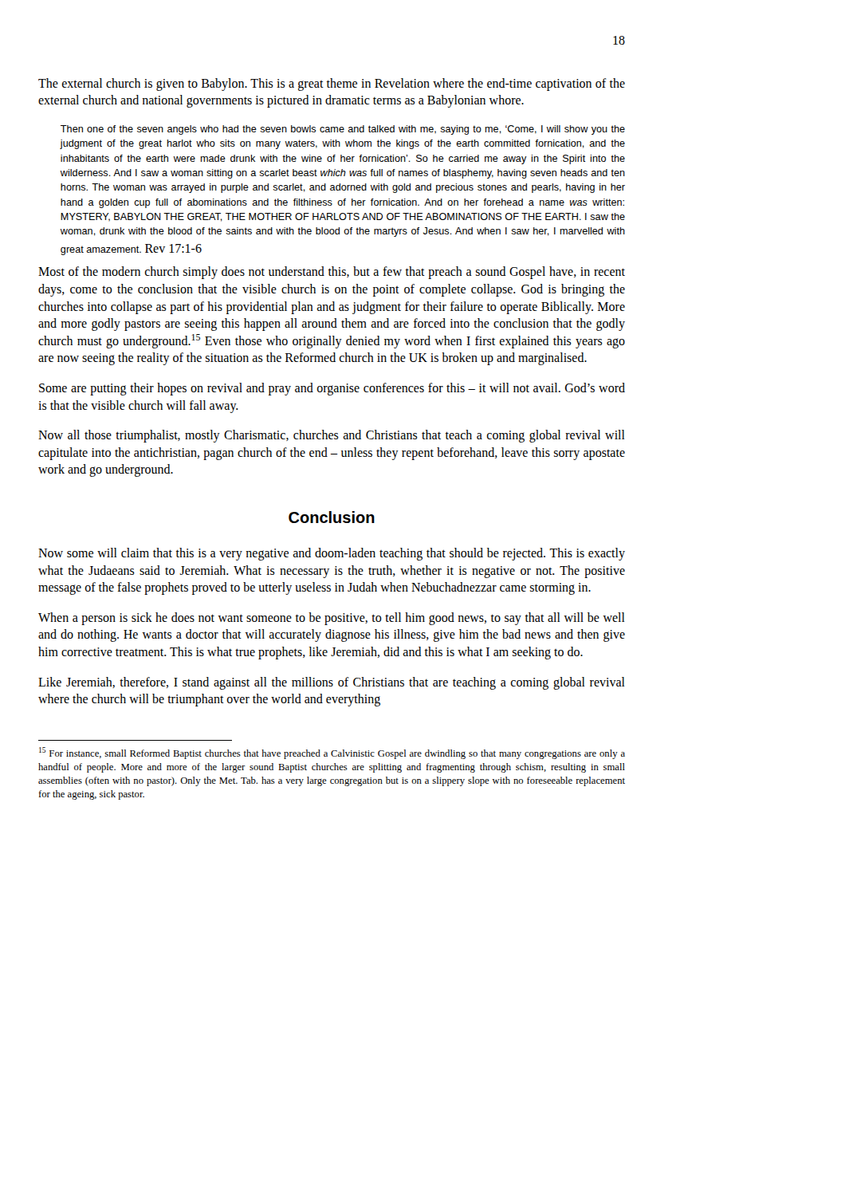18
The external church is given to Babylon. This is a great theme in Revelation where the end-time captivation of the external church and national governments is pictured in dramatic terms as a Babylonian whore.
Then one of the seven angels who had the seven bowls came and talked with me, saying to me, ‘Come, I will show you the judgment of the great harlot who sits on many waters, with whom the kings of the earth committed fornication, and the inhabitants of the earth were made drunk with the wine of her fornication’. So he carried me away in the Spirit into the wilderness. And I saw a woman sitting on a scarlet beast which was full of names of blasphemy, having seven heads and ten horns. The woman was arrayed in purple and scarlet, and adorned with gold and precious stones and pearls, having in her hand a golden cup full of abominations and the filthiness of her fornication. And on her forehead a name was written: MYSTERY, BABYLON THE GREAT, THE MOTHER OF HARLOTS AND OF THE ABOMINATIONS OF THE EARTH. I saw the woman, drunk with the blood of the saints and with the blood of the martyrs of Jesus. And when I saw her, I marvelled with great amazement. Rev 17:1-6
Most of the modern church simply does not understand this, but a few that preach a sound Gospel have, in recent days, come to the conclusion that the visible church is on the point of complete collapse. God is bringing the churches into collapse as part of his providential plan and as judgment for their failure to operate Biblically. More and more godly pastors are seeing this happen all around them and are forced into the conclusion that the godly church must go underground.15 Even those who originally denied my word when I first explained this years ago are now seeing the reality of the situation as the Reformed church in the UK is broken up and marginalised.
Some are putting their hopes on revival and pray and organise conferences for this – it will not avail. God’s word is that the visible church will fall away.
Now all those triumphalist, mostly Charismatic, churches and Christians that teach a coming global revival will capitulate into the antichristian, pagan church of the end – unless they repent beforehand, leave this sorry apostate work and go underground.
Conclusion
Now some will claim that this is a very negative and doom-laden teaching that should be rejected. This is exactly what the Judaeans said to Jeremiah. What is necessary is the truth, whether it is negative or not. The positive message of the false prophets proved to be utterly useless in Judah when Nebuchadnezzar came storming in.
When a person is sick he does not want someone to be positive, to tell him good news, to say that all will be well and do nothing. He wants a doctor that will accurately diagnose his illness, give him the bad news and then give him corrective treatment. This is what true prophets, like Jeremiah, did and this is what I am seeking to do.
Like Jeremiah, therefore, I stand against all the millions of Christians that are teaching a coming global revival where the church will be triumphant over the world and everything
15 For instance, small Reformed Baptist churches that have preached a Calvinistic Gospel are dwindling so that many congregations are only a handful of people. More and more of the larger sound Baptist churches are splitting and fragmenting through schism, resulting in small assemblies (often with no pastor). Only the Met. Tab. has a very large congregation but is on a slippery slope with no foreseeable replacement for the ageing, sick pastor.